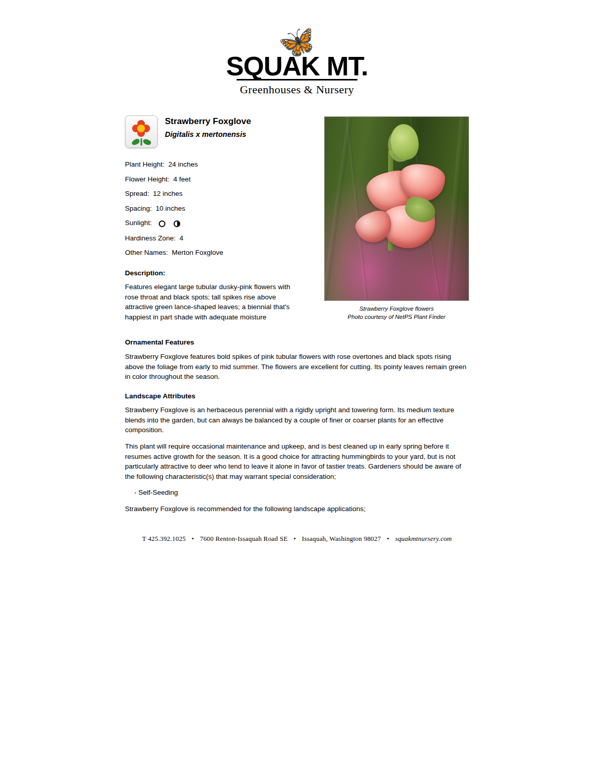🦋
SQUAK MT.
Greenhouses & Nursery
Strawberry Foxglove flowers
Photo courtesy of NetPS Plant Finder
Strawberry Foxglove
Digitalis x mertonensis
Plant Height: 24 inches
Flower Height: 4 feet
Spread: 12 inches
Spacing: 10 inches
Sunlight:
Hardiness Zone: 4
Other Names: Merton Foxglove
Description:
Features elegant large tubular dusky-pink flowers with rose throat and black spots; tall spikes rise above attractive green lance-shaped leaves; a biennial that's happiest in part shade with adequate moisture
Ornamental Features
Strawberry Foxglove features bold spikes of pink tubular flowers with rose overtones and black spots rising above the foliage from early to mid summer. The flowers are excellent for cutting. Its pointy leaves remain green in color throughout the season.
Landscape Attributes
Strawberry Foxglove is an herbaceous perennial with a rigidly upright and towering form. Its medium texture blends into the garden, but can always be balanced by a couple of finer or coarser plants for an effective composition.
This plant will require occasional maintenance and upkeep, and is best cleaned up in early spring before it resumes active growth for the season. It is a good choice for attracting hummingbirds to your yard, but is not particularly attractive to deer who tend to leave it alone in favor of tastier treats. Gardeners should be aware of the following characteristic(s) that may warrant special consideration;
Self-Seeding
Strawberry Foxglove is recommended for the following landscape applications;
T 425.392.1025 • 7600 Renton-Issaquah Road SE • Issaquah, Washington 98027 • squakmtnursery.com